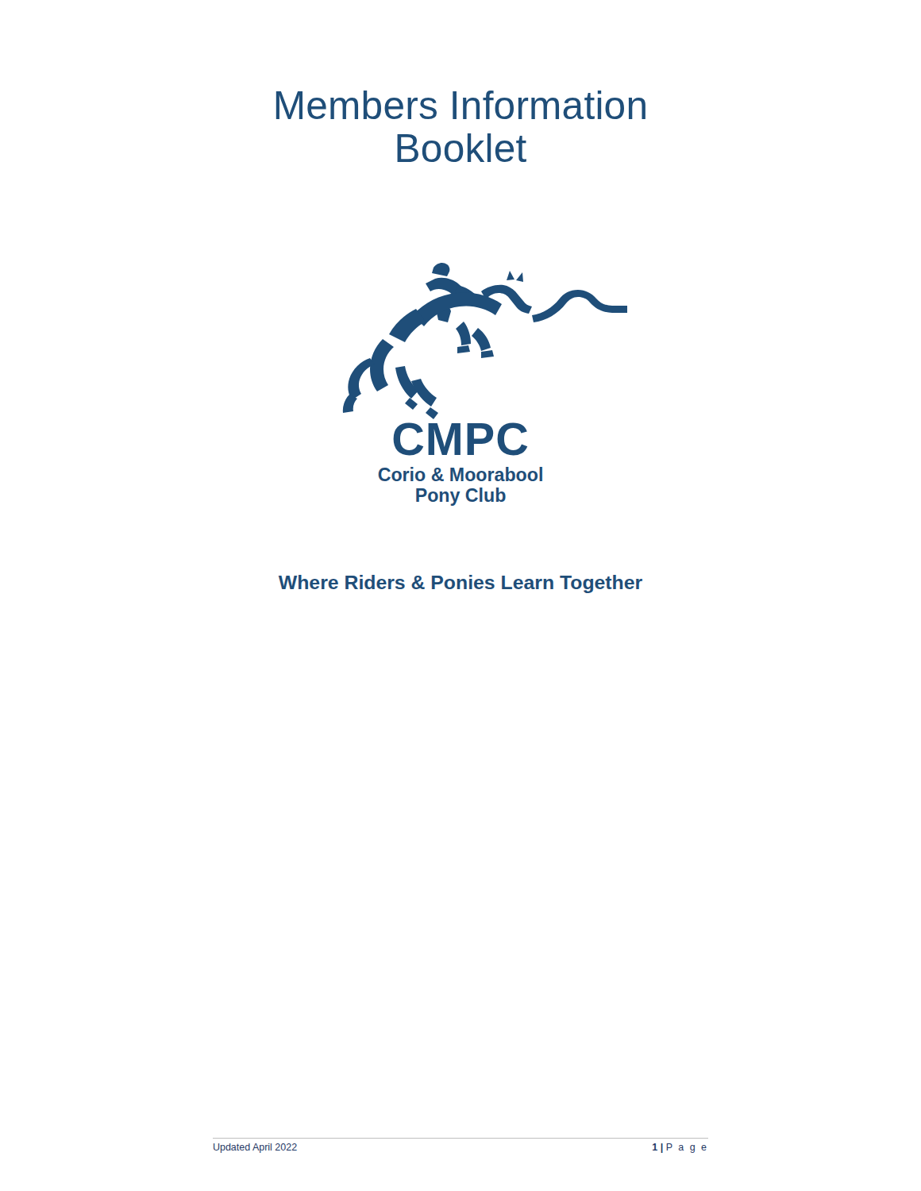Members Information Booklet
CMPC
Corio & Moorabool
Pony Club
Where Riders & Ponies Learn Together
Updated April 2022
1 | P a g e